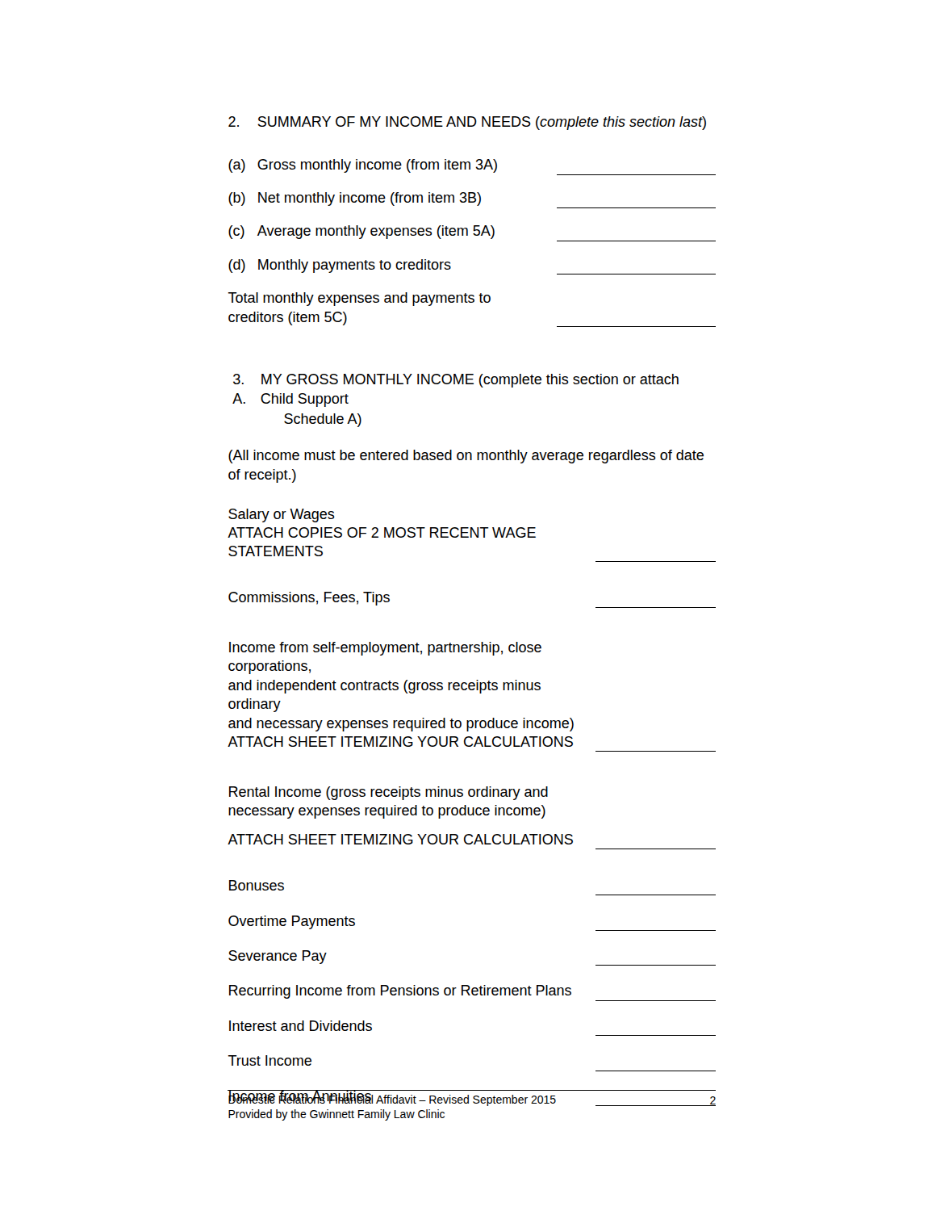2.
SUMMARY OF MY INCOME AND NEEDS (complete this section last)
(a)
Gross monthly income (from item 3A)
(b)
Net monthly income (from item 3B)
(c)
Average monthly expenses (item 5A)
(d)
Monthly payments to creditors
Total monthly expenses and payments to creditors (item 5C)
3. A.
MY GROSS MONTHLY INCOME (complete this section or attach Child Support
Schedule A)
(All income must be entered based on monthly average regardless of date of receipt.)
Salary or Wages
ATTACH COPIES OF 2 MOST RECENT WAGE STATEMENTS
Commissions, Fees, Tips
Income from self-employment, partnership, close corporations,
and independent contracts (gross receipts minus ordinary
and necessary expenses required to produce income)
ATTACH SHEET ITEMIZING YOUR CALCULATIONS
Rental Income (gross receipts minus ordinary and
necessary expenses required to produce income)
ATTACH SHEET ITEMIZING YOUR CALCULATIONS
Bonuses
Overtime Payments
Severance Pay
Recurring Income from Pensions or Retirement Plans
Interest and Dividends
Trust Income
Income from Annuities
Domestic Relations Financial Affidavit – Revised September 2015
Provided by the Gwinnett Family Law Clinic
2